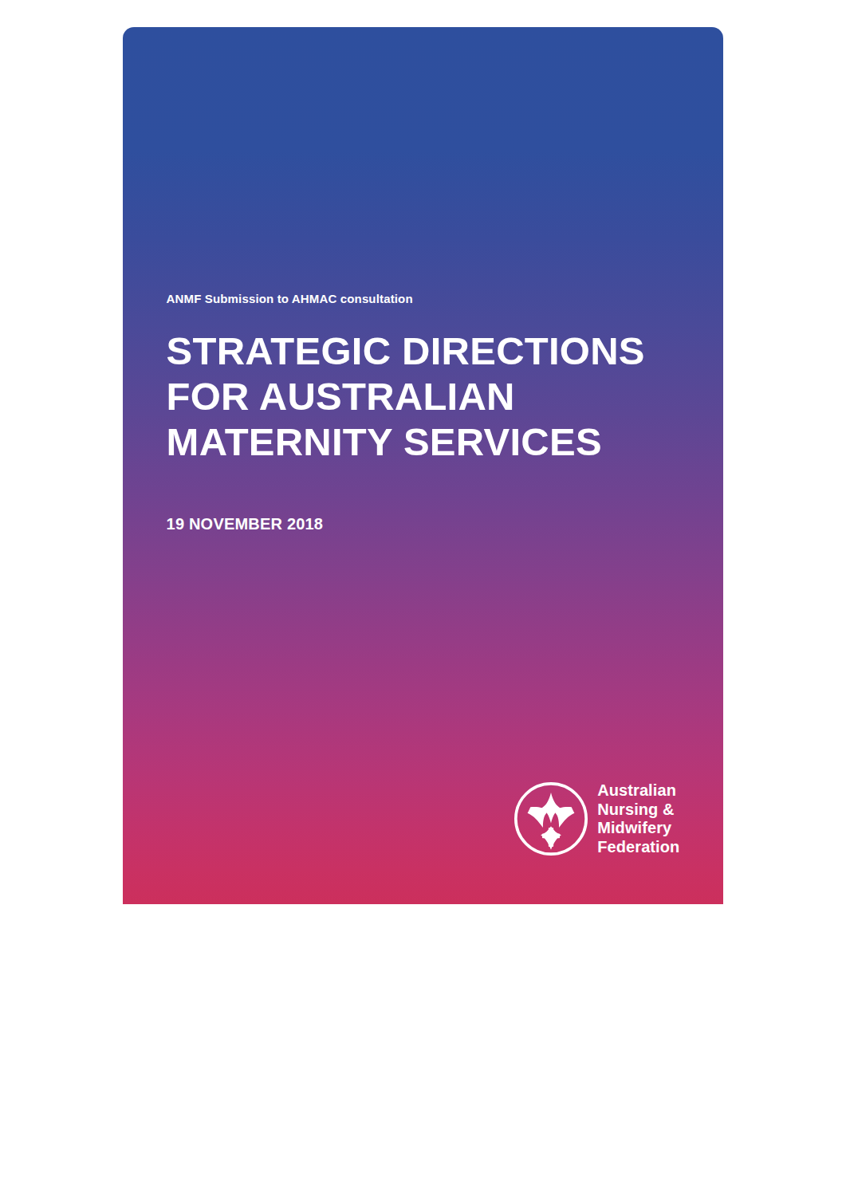ANMF Submission to AHMAC consultation
Strategic directions for Australian maternity services
19 November 2018
Australian
Nursing &
Midwifery
Federation